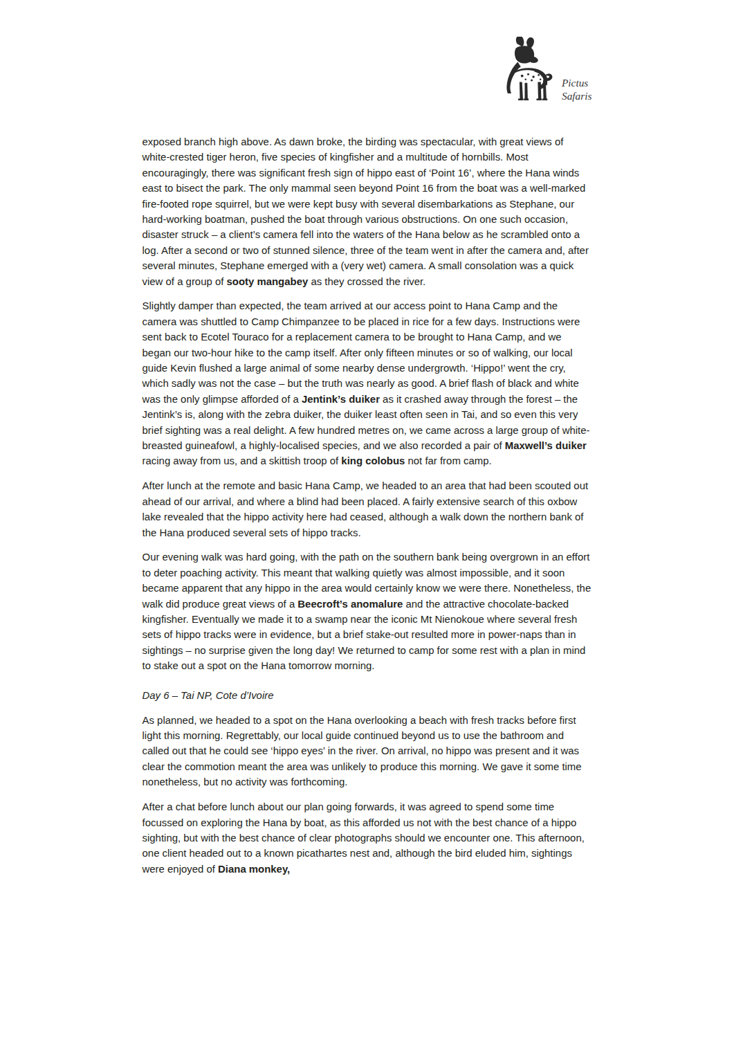Pictus
Safaris
exposed branch high above. As dawn broke, the birding was spectacular, with great views of white-crested tiger heron, five species of kingfisher and a multitude of hornbills. Most encouragingly, there was significant fresh sign of hippo east of ‘Point 16’, where the Hana winds east to bisect the park. The only mammal seen beyond Point 16 from the boat was a well-marked fire-footed rope squirrel, but we were kept busy with several disembarkations as Stephane, our hard-working boatman, pushed the boat through various obstructions. On one such occasion, disaster struck – a client’s camera fell into the waters of the Hana below as he scrambled onto a log. After a second or two of stunned silence, three of the team went in after the camera and, after several minutes, Stephane emerged with a (very wet) camera. A small consolation was a quick view of a group of sooty mangabey as they crossed the river.
Slightly damper than expected, the team arrived at our access point to Hana Camp and the camera was shuttled to Camp Chimpanzee to be placed in rice for a few days. Instructions were sent back to Ecotel Touraco for a replacement camera to be brought to Hana Camp, and we began our two-hour hike to the camp itself. After only fifteen minutes or so of walking, our local guide Kevin flushed a large animal of some nearby dense undergrowth. ‘Hippo!’ went the cry, which sadly was not the case – but the truth was nearly as good. A brief flash of black and white was the only glimpse afforded of a Jentink’s duiker as it crashed away through the forest – the Jentink’s is, along with the zebra duiker, the duiker least often seen in Tai, and so even this very brief sighting was a real delight. A few hundred metres on, we came across a large group of white-breasted guineafowl, a highly-localised species, and we also recorded a pair of Maxwell’s duiker racing away from us, and a skittish troop of king colobus not far from camp.
After lunch at the remote and basic Hana Camp, we headed to an area that had been scouted out ahead of our arrival, and where a blind had been placed. A fairly extensive search of this oxbow lake revealed that the hippo activity here had ceased, although a walk down the northern bank of the Hana produced several sets of hippo tracks.
Our evening walk was hard going, with the path on the southern bank being overgrown in an effort to deter poaching activity. This meant that walking quietly was almost impossible, and it soon became apparent that any hippo in the area would certainly know we were there. Nonetheless, the walk did produce great views of a Beecroft’s anomalure and the attractive chocolate-backed kingfisher. Eventually we made it to a swamp near the iconic Mt Nienokoue where several fresh sets of hippo tracks were in evidence, but a brief stake-out resulted more in power-naps than in sightings – no surprise given the long day! We returned to camp for some rest with a plan in mind to stake out a spot on the Hana tomorrow morning.
Day 6 – Tai NP, Cote d’Ivoire
As planned, we headed to a spot on the Hana overlooking a beach with fresh tracks before first light this morning. Regrettably, our local guide continued beyond us to use the bathroom and called out that he could see ‘hippo eyes’ in the river. On arrival, no hippo was present and it was clear the commotion meant the area was unlikely to produce this morning. We gave it some time nonetheless, but no activity was forthcoming.
After a chat before lunch about our plan going forwards, it was agreed to spend some time focussed on exploring the Hana by boat, as this afforded us not with the best chance of a hippo sighting, but with the best chance of clear photographs should we encounter one. This afternoon, one client headed out to a known picathartes nest and, although the bird eluded him, sightings were enjoyed of Diana monkey,